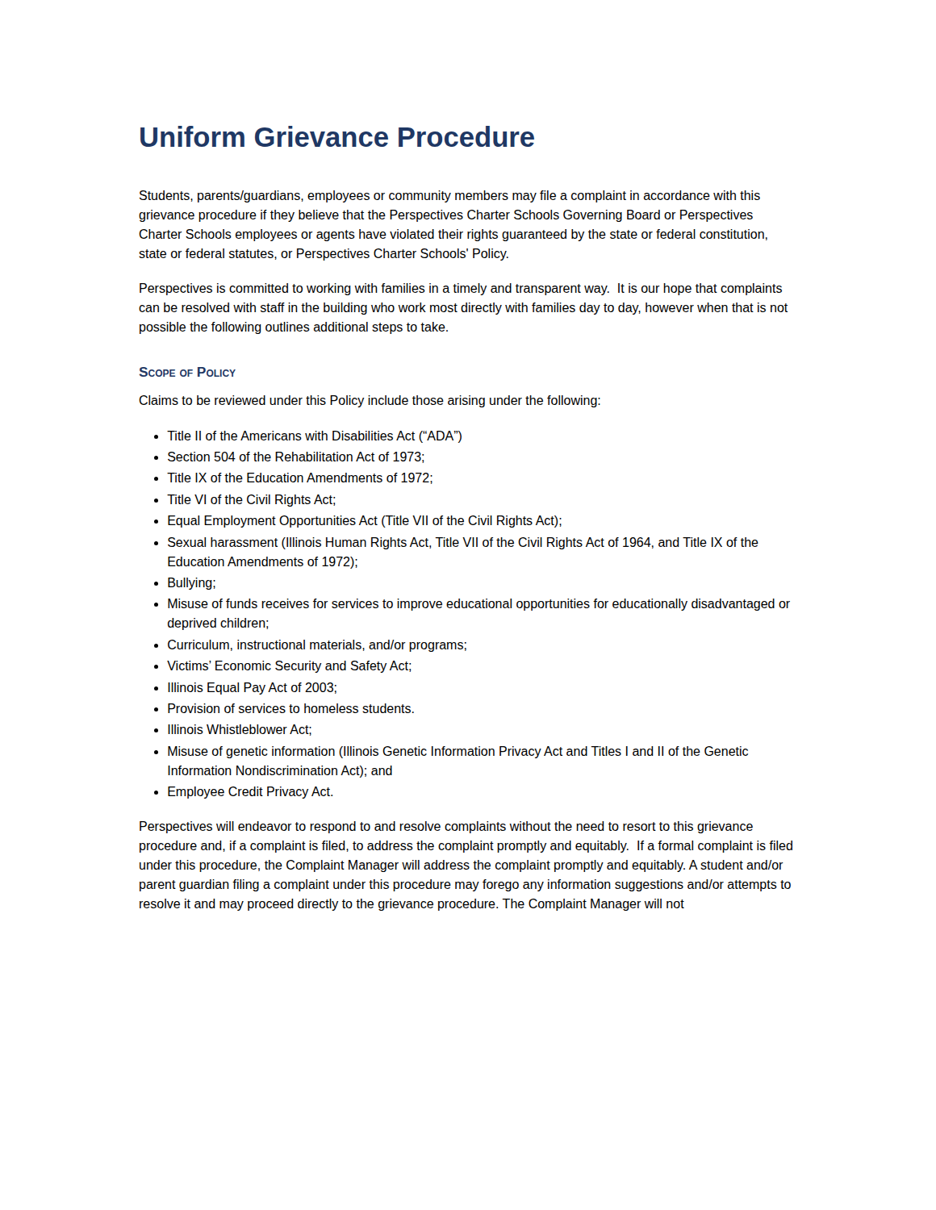Uniform Grievance Procedure
Students, parents/guardians, employees or community members may file a complaint in accordance with this grievance procedure if they believe that the Perspectives Charter Schools Governing Board or Perspectives Charter Schools employees or agents have violated their rights guaranteed by the state or federal constitution, state or federal statutes, or Perspectives Charter Schools' Policy.
Perspectives is committed to working with families in a timely and transparent way. It is our hope that complaints can be resolved with staff in the building who work most directly with families day to day, however when that is not possible the following outlines additional steps to take.
Scope of Policy
Claims to be reviewed under this Policy include those arising under the following:
Title II of the Americans with Disabilities Act (“ADA”)
Section 504 of the Rehabilitation Act of 1973;
Title IX of the Education Amendments of 1972;
Title VI of the Civil Rights Act;
Equal Employment Opportunities Act (Title VII of the Civil Rights Act);
Sexual harassment (Illinois Human Rights Act, Title VII of the Civil Rights Act of 1964, and Title IX of the Education Amendments of 1972);
Bullying;
Misuse of funds receives for services to improve educational opportunities for educationally disadvantaged or deprived children;
Curriculum, instructional materials, and/or programs;
Victims’ Economic Security and Safety Act;
Illinois Equal Pay Act of 2003;
Provision of services to homeless students.
Illinois Whistleblower Act;
Misuse of genetic information (Illinois Genetic Information Privacy Act and Titles I and II of the Genetic Information Nondiscrimination Act); and
Employee Credit Privacy Act.
Perspectives will endeavor to respond to and resolve complaints without the need to resort to this grievance procedure and, if a complaint is filed, to address the complaint promptly and equitably. If a formal complaint is filed under this procedure, the Complaint Manager will address the complaint promptly and equitably. A student and/or parent guardian filing a complaint under this procedure may forego any information suggestions and/or attempts to resolve it and may proceed directly to the grievance procedure. The Complaint Manager will not